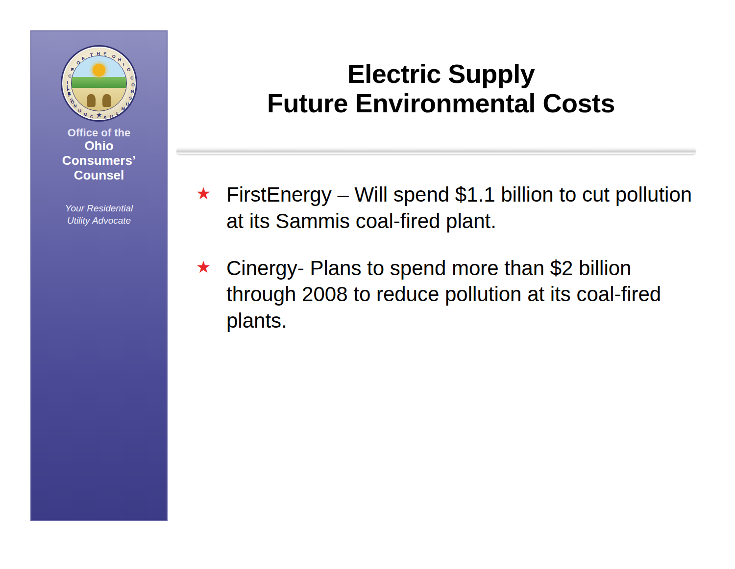★
O F F I C E O F T H E O H I O C O N S U M E R S ' C O U N S E L
Office of the
Ohio
Consumers’
Counsel
Your Residential
Utility Advocate
Electric Supply
Future Environmental Costs
FirstEnergy – Will spend $1.1 billion to cut pollution at its Sammis coal-fired plant.
Cinergy- Plans to spend more than $2 billion through 2008 to reduce pollution at its coal-fired plants.